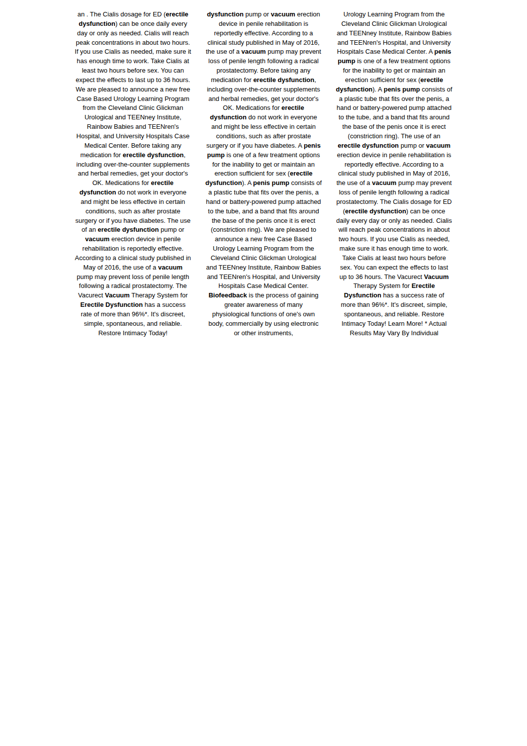an . The Cialis dosage for ED (erectile dysfunction) can be once daily every day or only as needed. Cialis will reach peak concentrations in about two hours. If you use Cialis as needed, make sure it has enough time to work. Take Cialis at least two hours before sex. You can expect the effects to last up to 36 hours. We are pleased to announce a new free Case Based Urology Learning Program from the Cleveland Clinic Glickman Urological and TEENney Institute, Rainbow Babies and TEENren's Hospital, and University Hospitals Case Medical Center. Before taking any medication for erectile dysfunction, including over-the-counter supplements and herbal remedies, get your doctor's OK. Medications for erectile dysfunction do not work in everyone and might be less effective in certain conditions, such as after prostate surgery or if you have diabetes. The use of an erectile dysfunction pump or vacuum erection device in penile rehabilitation is reportedly effective. According to a clinical study published in May of 2016, the use of a vacuum pump may prevent loss of penile length following a radical prostatectomy. The Vacurect Vacuum Therapy System for Erectile Dysfunction has a success rate of more than 96%*. It's discreet, simple, spontaneous, and reliable. Restore Intimacy Today!
dysfunction pump or vacuum erection device in penile rehabilitation is reportedly effective. According to a clinical study published in May of 2016, the use of a vacuum pump may prevent loss of penile length following a radical prostatectomy. Before taking any medication for erectile dysfunction, including over-the-counter supplements and herbal remedies, get your doctor's OK. Medications for erectile dysfunction do not work in everyone and might be less effective in certain conditions, such as after prostate surgery or if you have diabetes. A penis pump is one of a few treatment options for the inability to get or maintain an erection sufficient for sex (erectile dysfunction). A penis pump consists of a plastic tube that fits over the penis, a hand or battery-powered pump attached to the tube, and a band that fits around the base of the penis once it is erect (constriction ring). We are pleased to announce a new free Case Based Urology Learning Program from the Cleveland Clinic Glickman Urological and TEENney Institute, Rainbow Babies and TEENren's Hospital, and University Hospitals Case Medical Center. Biofeedback is the process of gaining greater awareness of many physiological functions of one's own body, commercially by using electronic or other instruments,
Urology Learning Program from the Cleveland Clinic Glickman Urological and TEENney Institute, Rainbow Babies and TEENren's Hospital, and University Hospitals Case Medical Center. A penis pump is one of a few treatment options for the inability to get or maintain an erection sufficient for sex (erectile dysfunction). A penis pump consists of a plastic tube that fits over the penis, a hand or battery-powered pump attached to the tube, and a band that fits around the base of the penis once it is erect (constriction ring). The use of an erectile dysfunction pump or vacuum erection device in penile rehabilitation is reportedly effective. According to a clinical study published in May of 2016, the use of a vacuum pump may prevent loss of penile length following a radical prostatectomy. The Cialis dosage for ED (erectile dysfunction) can be once daily every day or only as needed. Cialis will reach peak concentrations in about two hours. If you use Cialis as needed, make sure it has enough time to work. Take Cialis at least two hours before sex. You can expect the effects to last up to 36 hours. The Vacurect Vacuum Therapy System for Erectile Dysfunction has a success rate of more than 96%*. It's discreet, simple, spontaneous, and reliable. Restore Intimacy Today! Learn More! * Actual Results May Vary By Individual